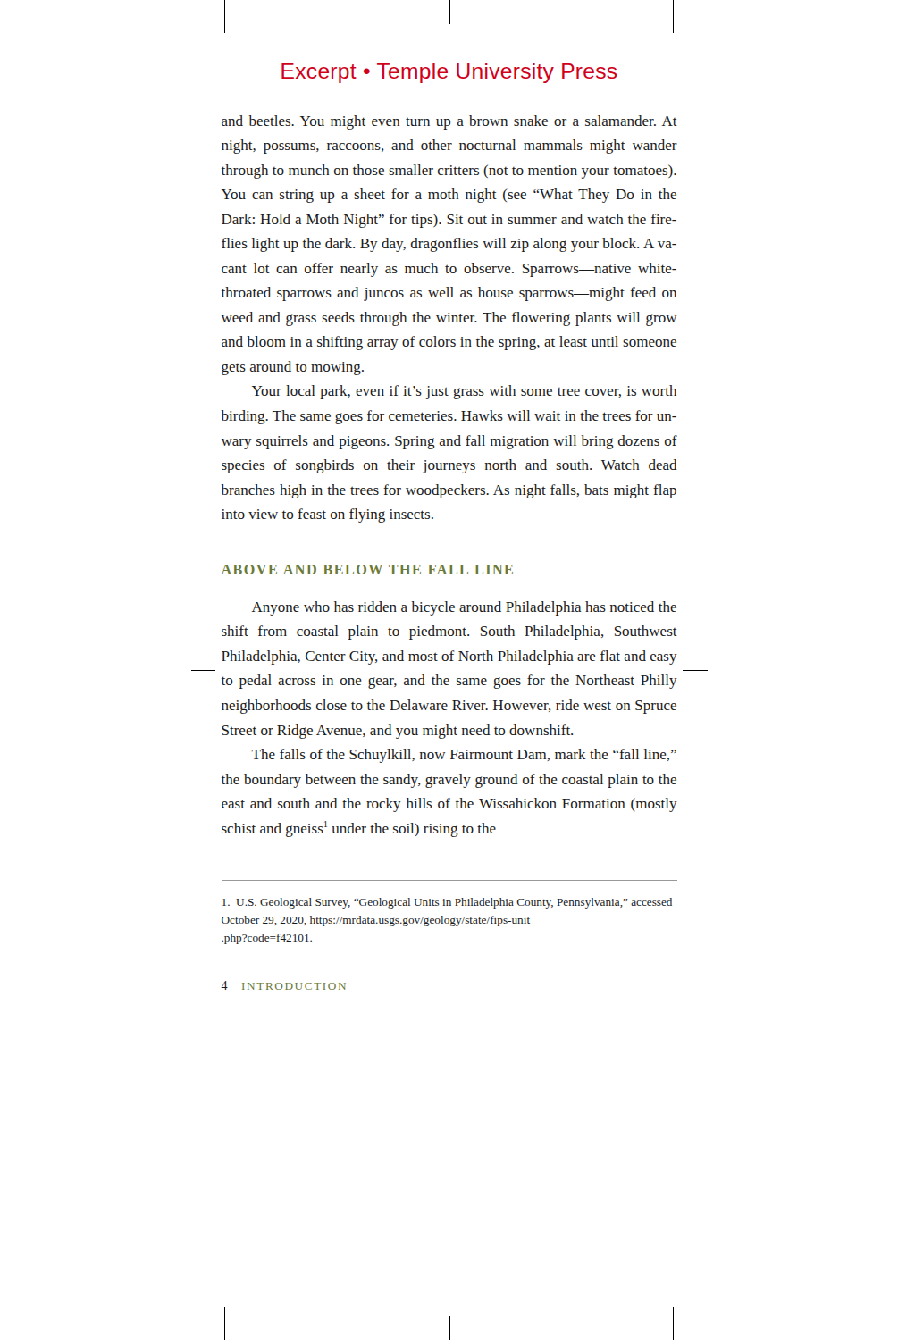Excerpt • Temple University Press
and beetles. You might even turn up a brown snake or a salamander. At night, possums, raccoons, and other nocturnal mammals might wander through to munch on those smaller critters (not to mention your tomatoes). You can string up a sheet for a moth night (see “What They Do in the Dark: Hold a Moth Night” for tips). Sit out in summer and watch the fireflies light up the dark. By day, dragonflies will zip along your block. A vacant lot can offer nearly as much to observe. Sparrows—native white-throated sparrows and juncos as well as house sparrows—might feed on weed and grass seeds through the winter. The flowering plants will grow and bloom in a shifting array of colors in the spring, at least until someone gets around to mowing.
Your local park, even if it’s just grass with some tree cover, is worth birding. The same goes for cemeteries. Hawks will wait in the trees for unwary squirrels and pigeons. Spring and fall migration will bring dozens of species of songbirds on their journeys north and south. Watch dead branches high in the trees for woodpeckers. As night falls, bats might flap into view to feast on flying insects.
Above and Below the Fall Line
Anyone who has ridden a bicycle around Philadelphia has noticed the shift from coastal plain to piedmont. South Philadelphia, Southwest Philadelphia, Center City, and most of North Philadelphia are flat and easy to pedal across in one gear, and the same goes for the Northeast Philly neighborhoods close to the Delaware River. However, ride west on Spruce Street or Ridge Avenue, and you might need to downshift.
The falls of the Schuylkill, now Fairmount Dam, mark the “fall line,” the boundary between the sandy, gravely ground of the coastal plain to the east and south and the rocky hills of the Wissahickon Formation (mostly schist and gneiss1 under the soil) rising to the
1. U.S. Geological Survey, “Geological Units in Philadelphia County, Pennsylvania,” accessed October 29, 2020, https://mrdata.usgs.gov/geology/state/fips-unit
.php?code=f42101.
4 Introduction